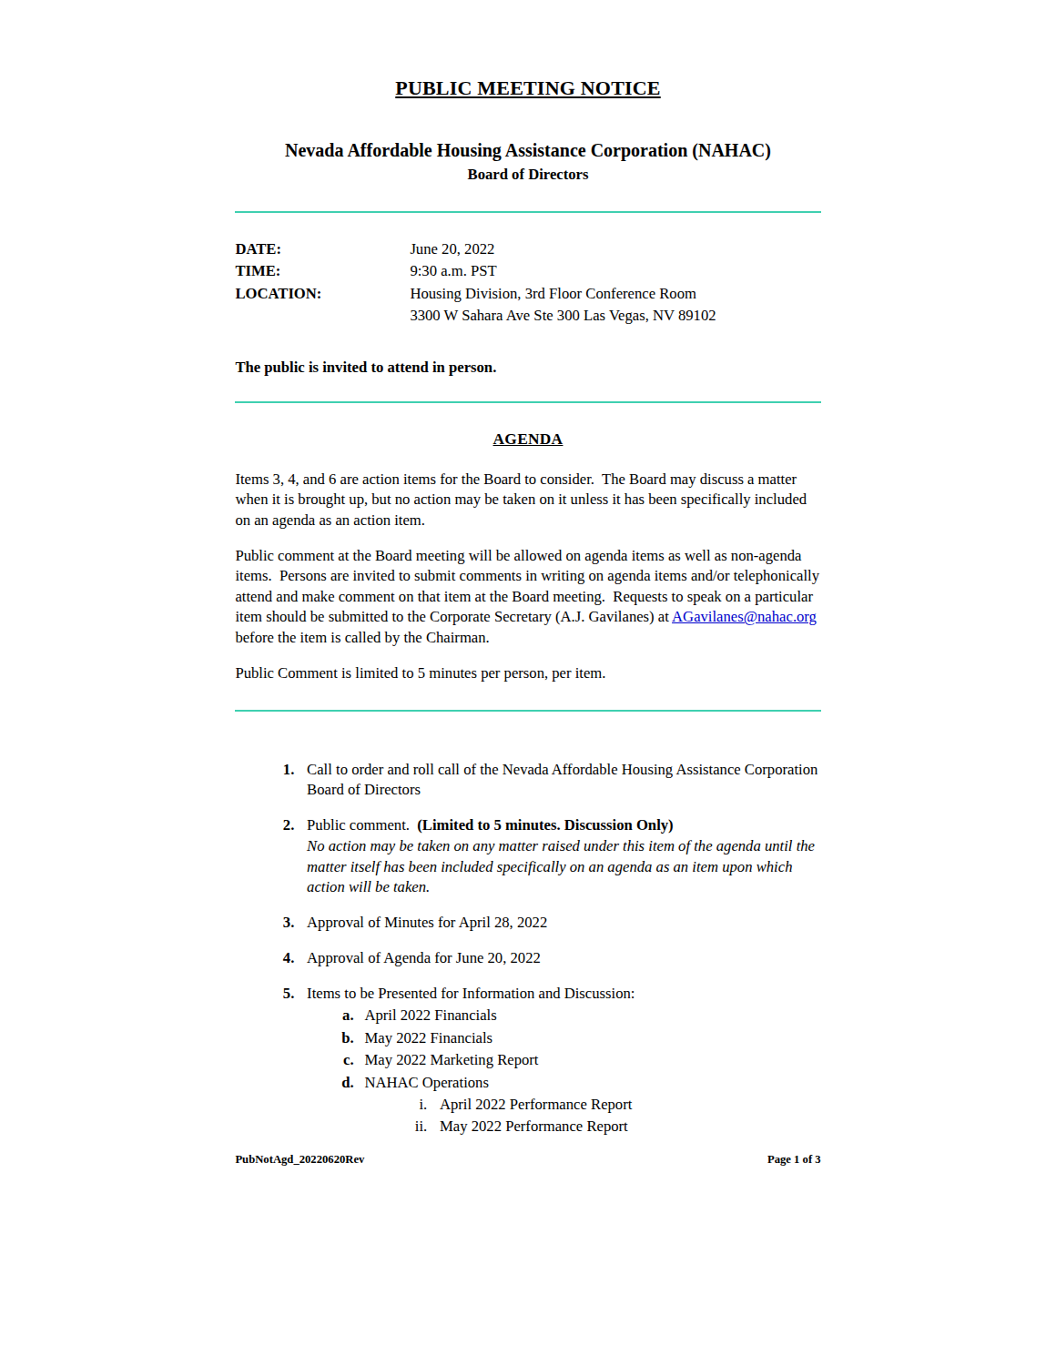PUBLIC MEETING NOTICE
Nevada Affordable Housing Assistance Corporation (NAHAC)
Board of Directors
| DATE: | June 20, 2022 |
| TIME: | 9:30 a.m. PST |
| LOCATION: | Housing Division, 3rd Floor Conference Room |
| | 3300 W Sahara Ave Ste 300 Las Vegas, NV 89102 |
The public is invited to attend in person.
AGENDA
Items 3, 4, and 6 are action items for the Board to consider. The Board may discuss a matter when it is brought up, but no action may be taken on it unless it has been specifically included on an agenda as an action item.
Public comment at the Board meeting will be allowed on agenda items as well as non-agenda items. Persons are invited to submit comments in writing on agenda items and/or telephonically attend and make comment on that item at the Board meeting. Requests to speak on a particular item should be submitted to the Corporate Secretary (A.J. Gavilanes) at AGavilanes@nahac.org before the item is called by the Chairman.
Public Comment is limited to 5 minutes per person, per item.
Call to order and roll call of the Nevada Affordable Housing Assistance Corporation Board of Directors
Public comment. (Limited to 5 minutes. Discussion Only) No action may be taken on any matter raised under this item of the agenda until the matter itself has been included specifically on an agenda as an item upon which action will be taken.
Approval of Minutes for April 28, 2022
Approval of Agenda for June 20, 2022
Items to be Presented for Information and Discussion:
April 2022 Financials
May 2022 Financials
May 2022 Marketing Report
NAHAC Operations
April 2022 Performance Report
May 2022 Performance Report
PubNotAgd_20220620Rev Page 1 of 3